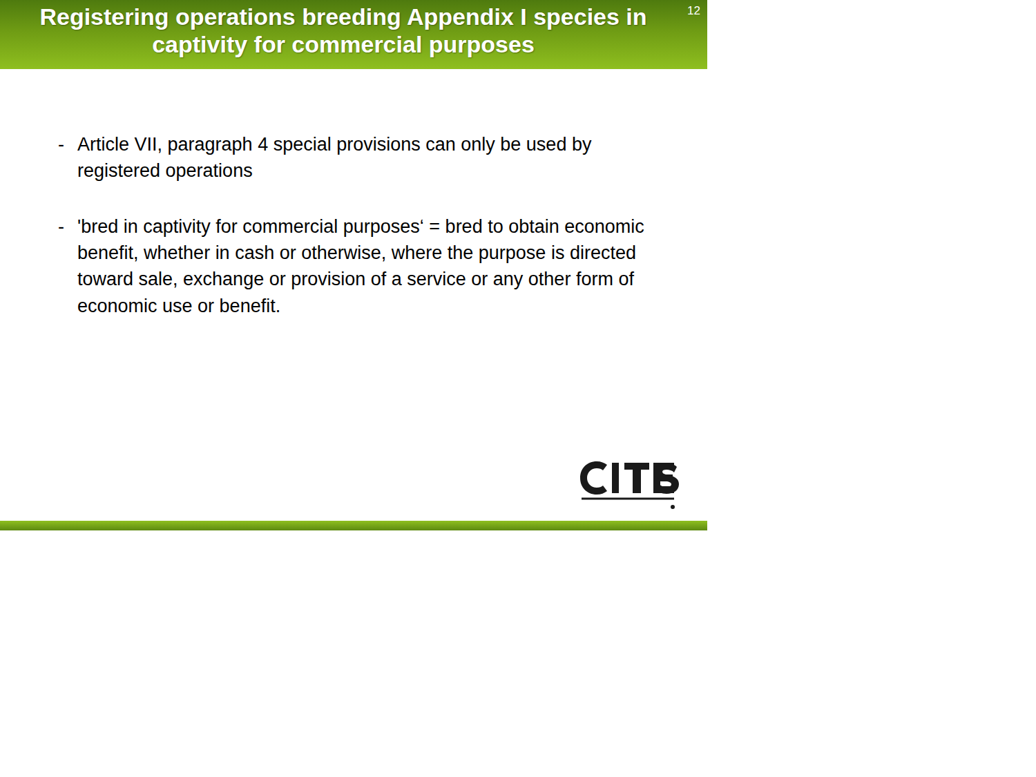12
Registering operations breeding Appendix I species in captivity for commercial purposes
Article VII, paragraph 4 special provisions can only be used by registered operations
'bred in captivity for commercial purposes‘ = bred to obtain economic benefit, whether in cash or otherwise, where the purpose is directed toward sale, exchange or provision of a service or any other form of economic use or benefit.